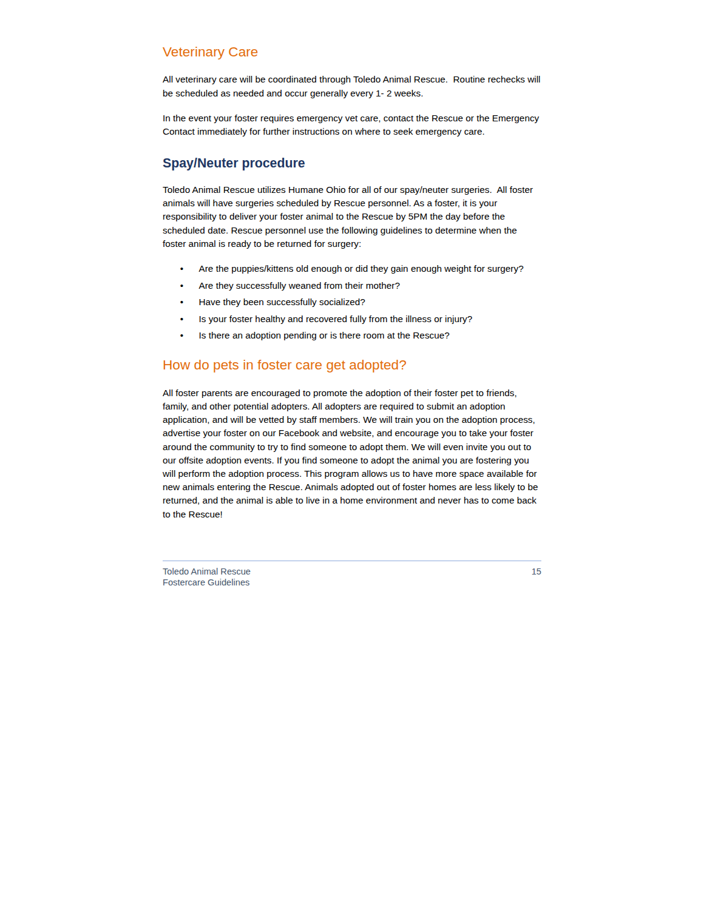Veterinary Care
All veterinary care will be coordinated through Toledo Animal Rescue. Routine rechecks will be scheduled as needed and occur generally every 1- 2 weeks.
In the event your foster requires emergency vet care, contact the Rescue or the Emergency Contact immediately for further instructions on where to seek emergency care.
Spay/Neuter procedure
Toledo Animal Rescue utilizes Humane Ohio for all of our spay/neuter surgeries. All foster animals will have surgeries scheduled by Rescue personnel. As a foster, it is your responsibility to deliver your foster animal to the Rescue by 5PM the day before the scheduled date. Rescue personnel use the following guidelines to determine when the foster animal is ready to be returned for surgery:
Are the puppies/kittens old enough or did they gain enough weight for surgery?
Are they successfully weaned from their mother?
Have they been successfully socialized?
Is your foster healthy and recovered fully from the illness or injury?
Is there an adoption pending or is there room at the Rescue?
How do pets in foster care get adopted?
All foster parents are encouraged to promote the adoption of their foster pet to friends, family, and other potential adopters. All adopters are required to submit an adoption application, and will be vetted by staff members. We will train you on the adoption process, advertise your foster on our Facebook and website, and encourage you to take your foster around the community to try to find someone to adopt them. We will even invite you out to our offsite adoption events. If you find someone to adopt the animal you are fostering you will perform the adoption process. This program allows us to have more space available for new animals entering the Rescue. Animals adopted out of foster homes are less likely to be returned, and the animal is able to live in a home environment and never has to come back to the Rescue!
Toledo Animal Rescue
Fostercare Guidelines
15